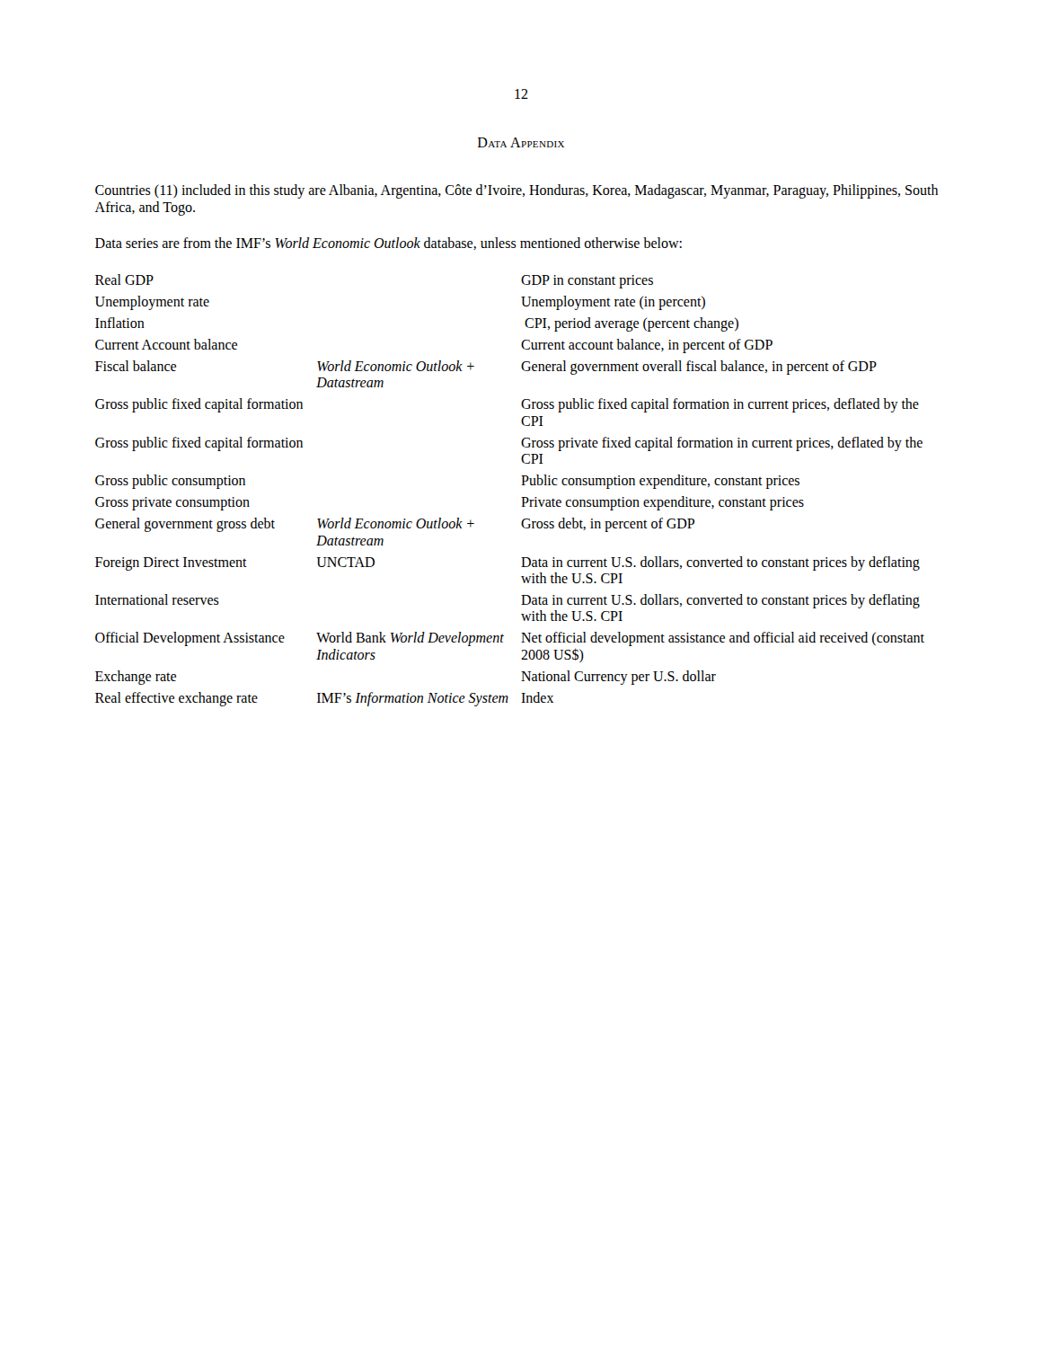12
Data Appendix
Countries (11) included in this study are Albania, Argentina, Côte d’Ivoire, Honduras, Korea, Madagascar, Myanmar, Paraguay, Philippines, South Africa, and Togo.
Data series are from the IMF’s World Economic Outlook database, unless mentioned otherwise below:
| Real GDP | | GDP in constant prices |
| Unemployment rate | | Unemployment rate (in percent) |
| Inflation | | CPI, period average (percent change) |
| Current Account balance | | Current account balance, in percent of GDP |
| Fiscal balance | World Economic Outlook + Datastream | General government overall fiscal balance, in percent of GDP |
| Gross public fixed capital formation | | Gross public fixed capital formation in current prices, deflated by the CPI |
| Gross public fixed capital formation | | Gross private fixed capital formation in current prices, deflated by the CPI |
| Gross public consumption | | Public consumption expenditure, constant prices |
| Gross private consumption | | Private consumption expenditure, constant prices |
| General government gross debt | World Economic Outlook + Datastream | Gross debt, in percent of GDP |
| Foreign Direct Investment | UNCTAD | Data in current U.S. dollars, converted to constant prices by deflating with the U.S. CPI |
| International reserves | | Data in current U.S. dollars, converted to constant prices by deflating with the U.S. CPI |
| Official Development Assistance | World Bank World Development Indicators | Net official development assistance and official aid received (constant 2008 US$) |
| Exchange rate | | National Currency per U.S. dollar |
| Real effective exchange rate | IMF’s Information Notice System | Index |